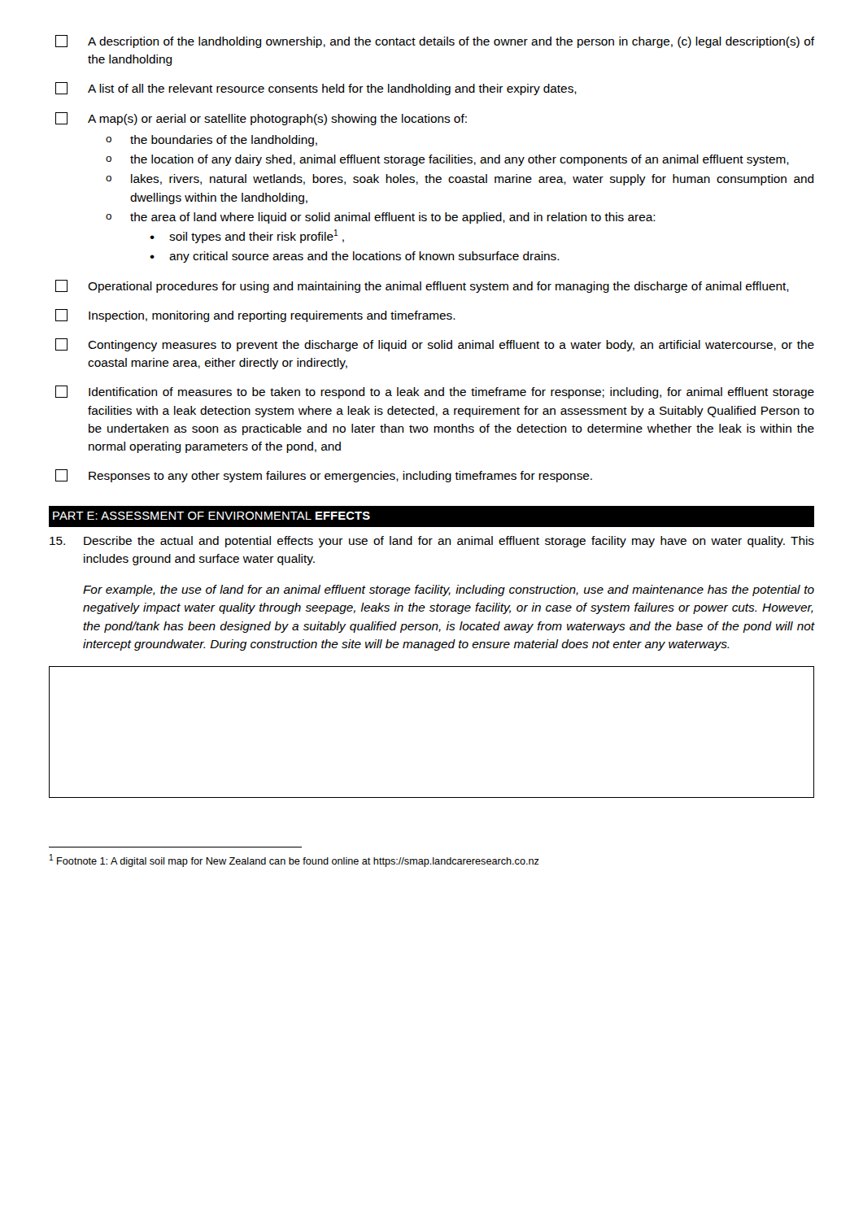A description of the landholding ownership, and the contact details of the owner and the person in charge, (c) legal description(s) of the landholding
A list of all the relevant resource consents held for the landholding and their expiry dates,
A map(s) or aerial or satellite photograph(s) showing the locations of:
the boundaries of the landholding,
the location of any dairy shed, animal effluent storage facilities, and any other components of an animal effluent system,
lakes, rivers, natural wetlands, bores, soak holes, the coastal marine area, water supply for human consumption and dwellings within the landholding,
the area of land where liquid or solid animal effluent is to be applied, and in relation to this area:
soil types and their risk profile1 ,
any critical source areas and the locations of known subsurface drains.
Operational procedures for using and maintaining the animal effluent system and for managing the discharge of animal effluent,
Inspection, monitoring and reporting requirements and timeframes.
Contingency measures to prevent the discharge of liquid or solid animal effluent to a water body, an artificial watercourse, or the coastal marine area, either directly or indirectly,
Identification of measures to be taken to respond to a leak and the timeframe for response; including, for animal effluent storage facilities with a leak detection system where a leak is detected, a requirement for an assessment by a Suitably Qualified Person to be undertaken as soon as practicable and no later than two months of the detection to determine whether the leak is within the normal operating parameters of the pond, and
Responses to any other system failures or emergencies, including timeframes for response.
PART E: ASSESSMENT OF ENVIRONMENTAL EFFECTS
15.
Describe the actual and potential effects your use of land for an animal effluent storage facility may have on water quality. This includes ground and surface water quality.
For example, the use of land for an animal effluent storage facility, including construction, use and maintenance has the potential to negatively impact water quality through seepage, leaks in the storage facility, or in case of system failures or power cuts. However, the pond/tank has been designed by a suitably qualified person, is located away from waterways and the base of the pond will not intercept groundwater. During construction the site will be managed to ensure material does not enter any waterways.
1 Footnote 1: A digital soil map for New Zealand can be found online at https://smap.landcareresearch.co.nz